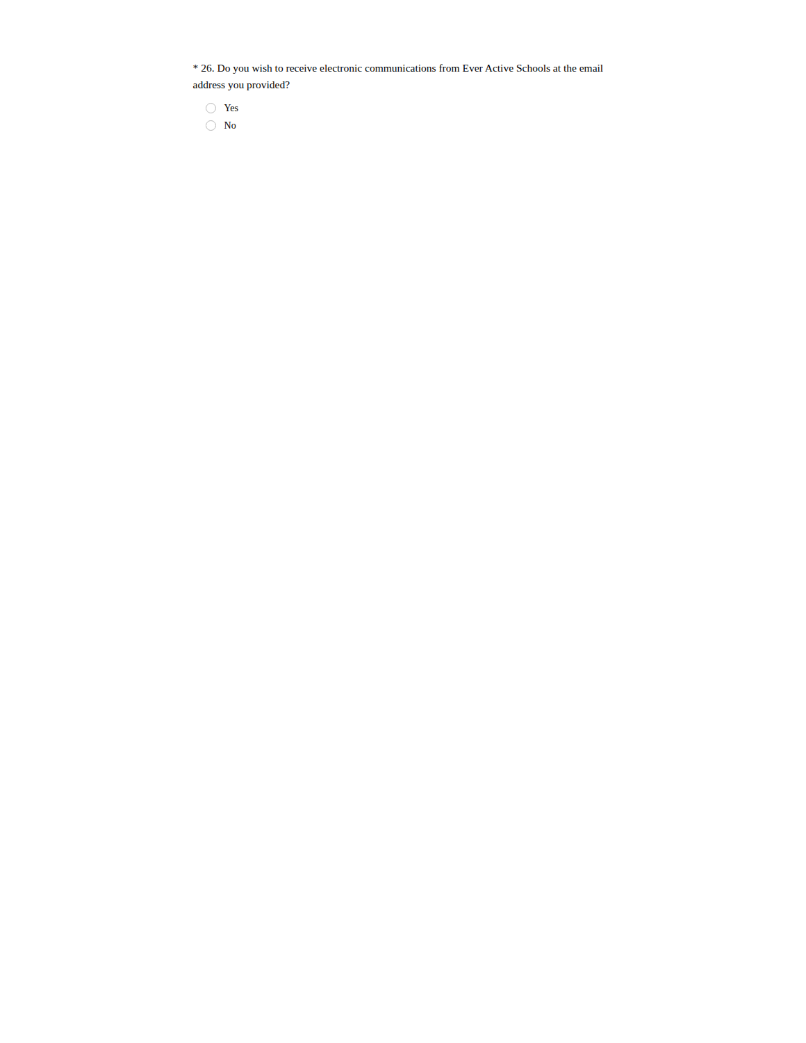* 26. Do you wish to receive electronic communications from Ever Active Schools at the email address you provided?
Yes
No